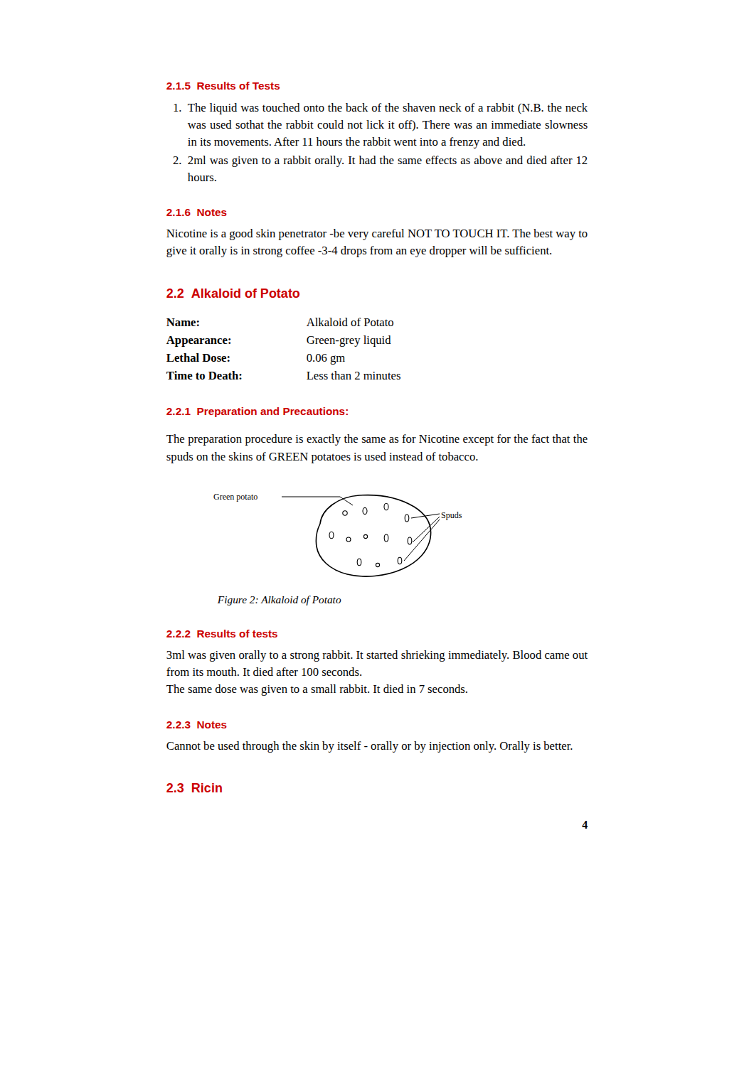2.1.5 Results of Tests
The liquid was touched onto the back of the shaven neck of a rabbit (N.B. the neck was used sothat the rabbit could not lick it off). There was an immediate slowness in its movements. After 11 hours the rabbit went into a frenzy and died.
2ml was given to a rabbit orally. It had the same effects as above and died after 12 hours.
2.1.6 Notes
Nicotine is a good skin penetrator -be very careful NOT TO TOUCH IT. The best way to give it orally is in strong coffee -3-4 drops from an eye dropper will be sufficient.
2.2 Alkaloid of Potato
| Name: | Alkaloid of Potato |
| Appearance: | Green-grey liquid |
| Lethal Dose: | 0.06 gm |
| Time to Death: | Less than 2 minutes |
2.2.1 Preparation and Precautions:
The preparation procedure is exactly the same as for Nicotine except for the fact that the spuds on the skins of GREEN potatoes is used instead of tobacco.
Green potato Spuds
Figure 2: Alkaloid of Potato
2.2.2 Results of tests
3ml was given orally to a strong rabbit. It started shrieking immediately. Blood came out from its mouth. It died after 100 seconds.
The same dose was given to a small rabbit. It died in 7 seconds.
2.2.3 Notes
Cannot be used through the skin by itself - orally or by injection only. Orally is better.
2.3 Ricin
4